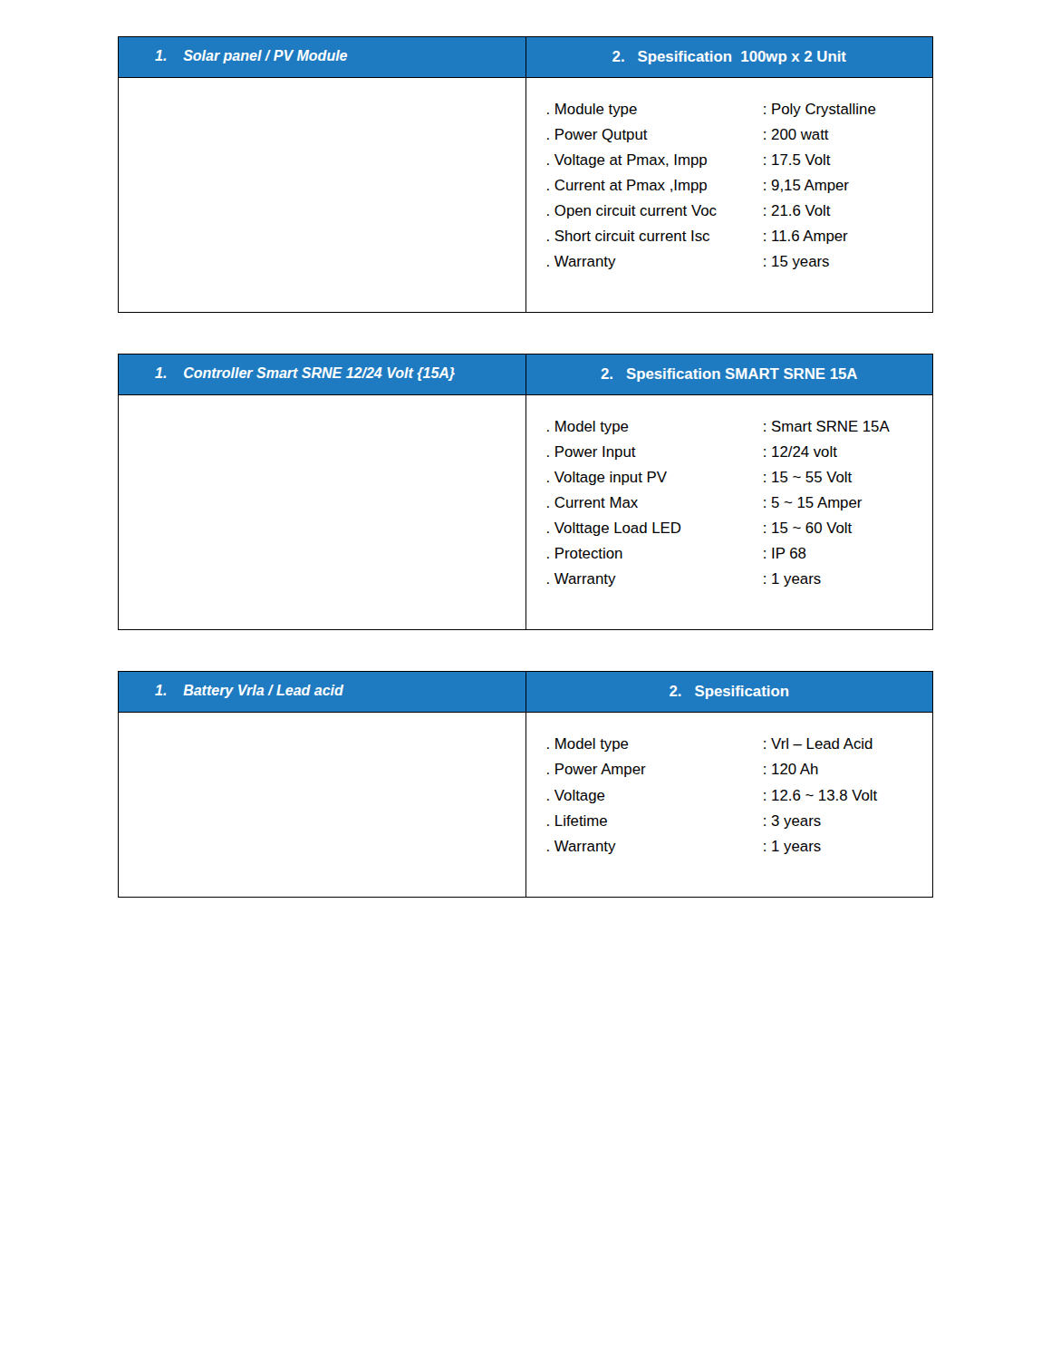| 1. Solar panel / PV Module | 2. Spesification 100wp x 2 Unit |
| | / . Module type / : Poly Crystalline / / . Power Qutput / : 200 watt / / . Voltage at Pmax, Impp / : 17.5 Volt / / . Current at Pmax ,Impp / : 9,15 Amper / / . Open circuit current Voc / : 21.6 Volt / / . Short circuit current Isc / : 11.6 Amper / / . Warranty / : 15 years / |
| 1. Controller Smart SRNE 12/24 Volt {15A} | 2. Spesification SMART SRNE 15A |
| | / . Model type / : Smart SRNE 15A / / . Power Input / : 12/24 volt / / . Voltage input PV / : 15 ~ 55 Volt / / . Current Max / : 5 ~ 15 Amper / / . Volttage Load LED / : 15 ~ 60 Volt / / . Protection / : IP 68 / / . Warranty / : 1 years / |
| 1. Battery Vrla / Lead acid | 2. Spesification |
| | / . Model type / : Vrl – Lead Acid / / . Power Amper / : 120 Ah / / . Voltage / : 12.6 ~ 13.8 Volt / / . Lifetime / : 3 years / / . Warranty / : 1 years / |